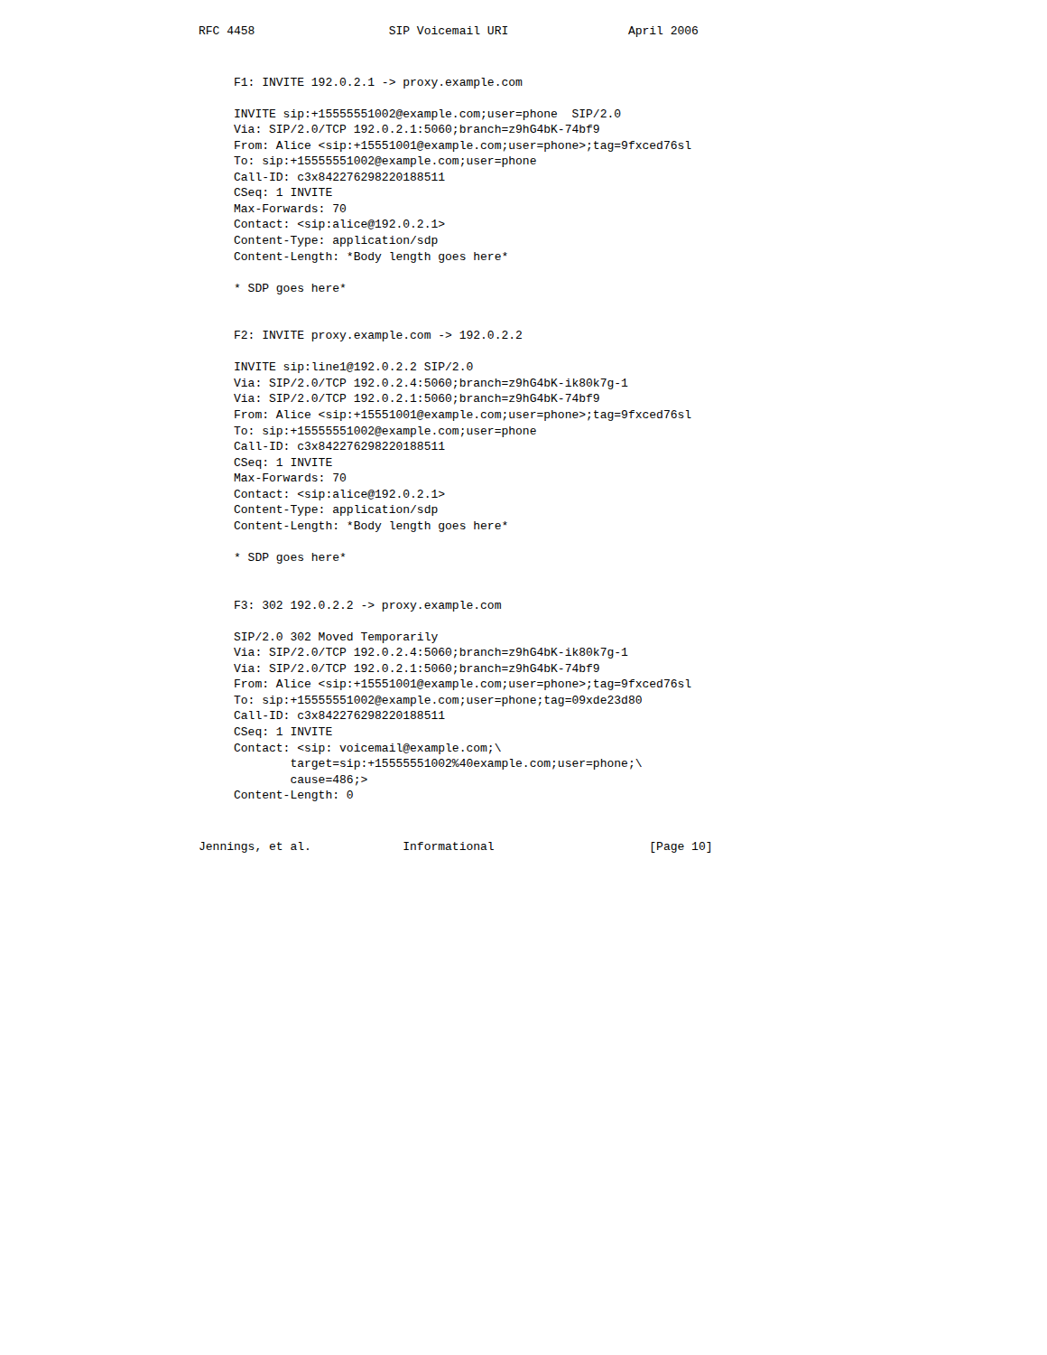RFC 4458                   SIP Voicemail URI                 April 2006
     F1: INVITE 192.0.2.1 -> proxy.example.com

     INVITE sip:+15555551002@example.com;user=phone  SIP/2.0
     Via: SIP/2.0/TCP 192.0.2.1:5060;branch=z9hG4bK-74bf9
     From: Alice <sip:+15551001@example.com;user=phone>;tag=9fxced76sl
     To: sip:+15555551002@example.com;user=phone
     Call-ID: c3x842276298220188511
     CSeq: 1 INVITE
     Max-Forwards: 70
     Contact: <sip:alice@192.0.2.1>
     Content-Type: application/sdp
     Content-Length: *Body length goes here*

     * SDP goes here*


     F2: INVITE proxy.example.com -> 192.0.2.2

     INVITE sip:line1@192.0.2.2 SIP/2.0
     Via: SIP/2.0/TCP 192.0.2.4:5060;branch=z9hG4bK-ik80k7g-1
     Via: SIP/2.0/TCP 192.0.2.1:5060;branch=z9hG4bK-74bf9
     From: Alice <sip:+15551001@example.com;user=phone>;tag=9fxced76sl
     To: sip:+15555551002@example.com;user=phone
     Call-ID: c3x842276298220188511
     CSeq: 1 INVITE
     Max-Forwards: 70
     Contact: <sip:alice@192.0.2.1>
     Content-Type: application/sdp
     Content-Length: *Body length goes here*

     * SDP goes here*


     F3: 302 192.0.2.2 -> proxy.example.com

     SIP/2.0 302 Moved Temporarily
     Via: SIP/2.0/TCP 192.0.2.4:5060;branch=z9hG4bK-ik80k7g-1
     Via: SIP/2.0/TCP 192.0.2.1:5060;branch=z9hG4bK-74bf9
     From: Alice <sip:+15551001@example.com;user=phone>;tag=9fxced76sl
     To: sip:+15555551002@example.com;user=phone;tag=09xde23d80
     Call-ID: c3x842276298220188511
     CSeq: 1 INVITE
     Contact: <sip: voicemail@example.com;\
             target=sip:+15555551002%40example.com;user=phone;\
             cause=486;>
     Content-Length: 0
Jennings, et al.             Informational                      [Page 10]